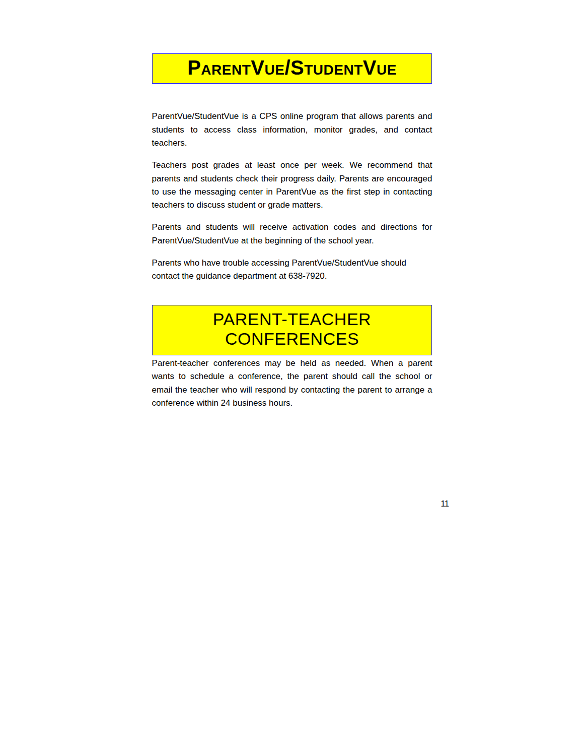ParentVue/StudentVue
ParentVue/StudentVue is a CPS online program that allows parents and students to access class information, monitor grades, and contact teachers.
Teachers post grades at least once per week. We recommend that parents and students check their progress daily. Parents are encouraged to use the messaging center in ParentVue as the first step in contacting teachers to discuss student or grade matters.
Parents and students will receive activation codes and directions for ParentVue/StudentVue at the beginning of the school year.
Parents who have trouble accessing ParentVue/StudentVue should contact the guidance department at 638-7920.
PARENT-TEACHER
CONFERENCES
Parent-teacher conferences may be held as needed. When a parent wants to schedule a conference, the parent should call the school or email the teacher who will respond by contacting the parent to arrange a conference within 24 business hours.
11